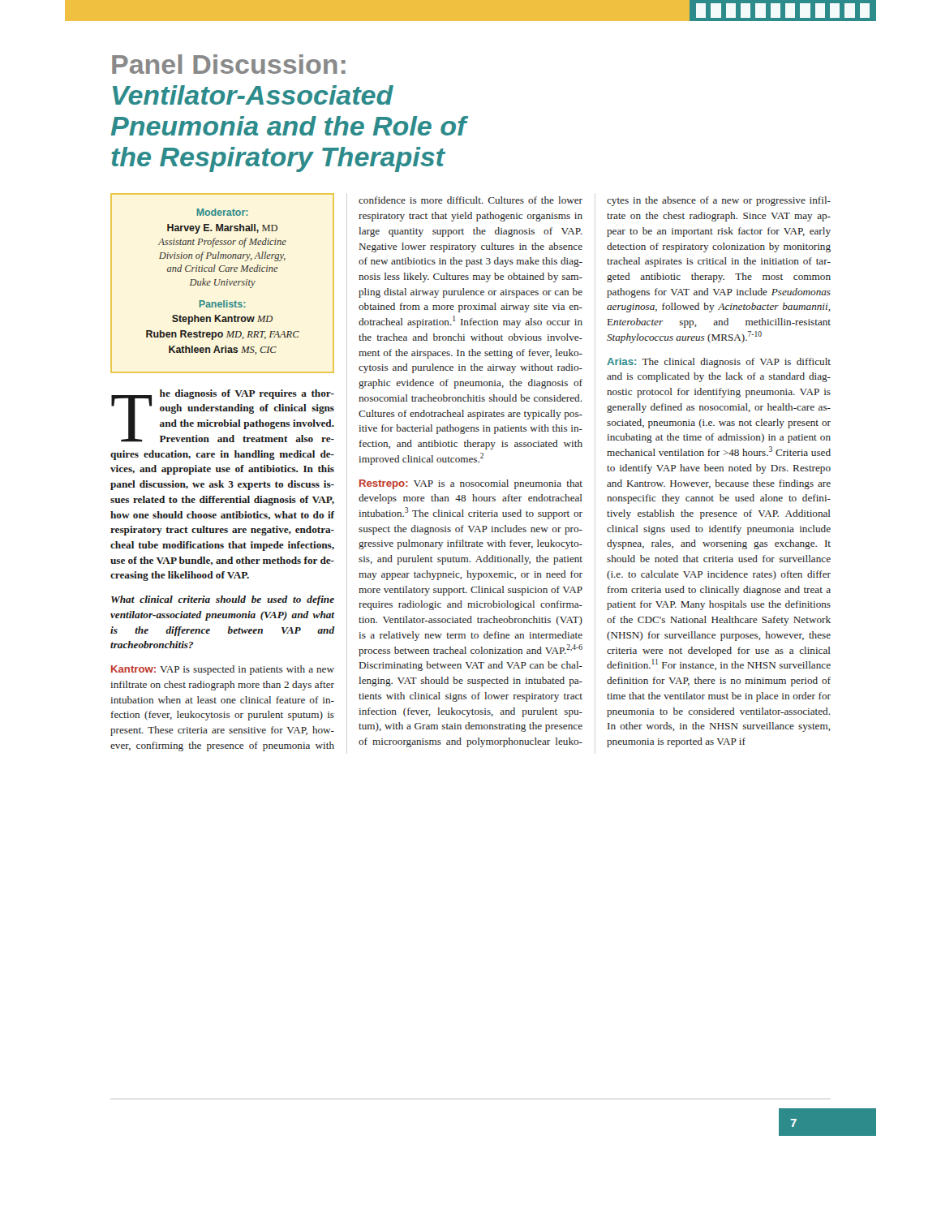Panel Discussion: Ventilator-Associated
Pneumonia and the Role of
the Respiratory Therapist
Moderator:
Harvey E. Marshall, MD
Assistant Professor of Medicine
Division of Pulmonary, Allergy,
and Critical Care Medicine
Duke University
Panelists:
Stephen Kantrow MD Ruben Restrepo MD, RRT, FAARC Kathleen Arias MS, CIC
The diagnosis of VAP requires a thorough understanding of clinical signs and the microbial pathogens involved. Prevention and treatment also requires education, care in handling medical devices, and appropiate use of antibiotics. In this panel discussion, we ask 3 experts to discuss issues related to the differential diagnosis of VAP, how one should choose antibiotics, what to do if respiratory tract cultures are negative, endotracheal tube modifications that impede infections, use of the VAP bundle, and other methods for decreasing the likelihood of VAP.
What clinical criteria should be used to define ventilator-associated pneumonia (VAP) and what is the difference between VAP and tracheobronchitis?
Kantrow: VAP is suspected in patients with a new infiltrate on chest radiograph more than 2 days after intubation when at least one clinical feature of infection (fever, leukocytosis or purulent sputum) is present. These criteria are sensitive for VAP, however, confirming the presence of pneumonia with confidence is more difficult. Cultures of the lower respiratory tract that yield pathogenic organisms in large quantity support the diagnosis of VAP. Negative lower respiratory cultures in the absence of new antibiotics in the past 3 days make this diagnosis less likely. Cultures may be obtained by sampling distal airway purulence or airspaces or can be obtained from a more proximal airway site via endotracheal aspiration.1 Infection may also occur in the trachea and bronchi without obvious involvement of the airspaces. In the setting of fever, leukocytosis and purulence in the airway without radiographic evidence of pneumonia, the diagnosis of nosocomial tracheobronchitis should be considered. Cultures of endotracheal aspirates are typically positive for bacterial pathogens in patients with this infection, and antibiotic therapy is associated with improved clinical outcomes.2
Restrepo: VAP is a nosocomial pneumonia that develops more than 48 hours after endotracheal intubation.3 The clinical criteria used to support or suspect the diagnosis of VAP includes new or progressive pulmonary infiltrate with fever, leukocytosis, and purulent sputum. Additionally, the patient may appear tachypneic, hypoxemic, or in need for more ventilatory support. Clinical suspicion of VAP requires radiologic and microbiological confirmation. Ventilator-associated tracheobronchitis (VAT) is a relatively new term to define an intermediate process between tracheal colonization and VAP.2,4-6 Discriminating between VAT and VAP can be challenging. VAT should be suspected in intubated patients with clinical signs of lower respiratory tract infection (fever, leukocytosis, and purulent sputum), with a Gram stain demonstrating the presence of microorganisms and polymorphonuclear leukocytes in the absence of a new or progressive infiltrate on the chest radiograph. Since VAT may appear to be an important risk factor for VAP, early detection of respiratory colonization by monitoring tracheal aspirates is critical in the initiation of targeted antibiotic therapy. The most common pathogens for VAT and VAP include Pseudomonas aeruginosa, followed by Acinetobacter baumannii, Enterobacter spp, and methicillin-resistant Staphylococcus aureus (MRSA).7-10
Arias: The clinical diagnosis of VAP is difficult and is complicated by the lack of a standard diagnostic protocol for identifying pneumonia. VAP is generally defined as nosocomial, or health-care associated, pneumonia (i.e. was not clearly present or incubating at the time of admission) in a patient on mechanical ventilation for >48 hours.3 Criteria used to identify VAP have been noted by Drs. Restrepo and Kantrow. However, because these findings are nonspecific they cannot be used alone to definitively establish the presence of VAP. Additional clinical signs used to identify pneumonia include dyspnea, rales, and worsening gas exchange. It should be noted that criteria used for surveillance (i.e. to calculate VAP incidence rates) often differ from criteria used to clinically diagnose and treat a patient for VAP. Many hospitals use the definitions of the CDC's National Healthcare Safety Network (NHSN) for surveillance purposes, however, these criteria were not developed for use as a clinical definition.11 For instance, in the NHSN surveillance definition for VAP, there is no minimum period of time that the ventilator must be in place in order for pneumonia to be considered ventilator-associated. In other words, in the NHSN surveillance system, pneumonia is reported as VAP if
7